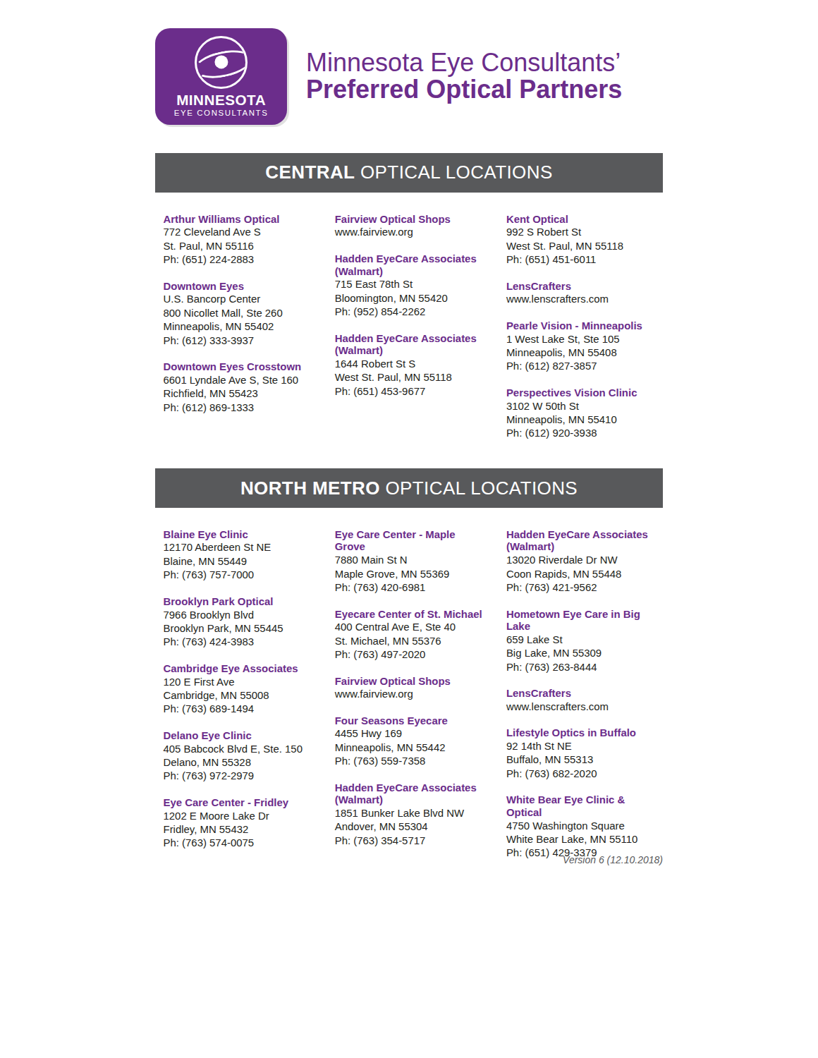MINNESOTA
EYE CONSULTANTS
Minnesota Eye Consultants’
Preferred Optical Partners
CENTRAL OPTICAL LOCATIONS
Arthur Williams Optical
772 Cleveland Ave S
St. Paul, MN 55116
Ph: (651) 224-2883
Downtown Eyes
U.S. Bancorp Center
800 Nicollet Mall, Ste 260
Minneapolis, MN 55402
Ph: (612) 333-3937
Downtown Eyes Crosstown
6601 Lyndale Ave S, Ste 160
Richfield, MN 55423
Ph: (612) 869-1333
Fairview Optical Shops
www.fairview.org
Hadden EyeCare Associates (Walmart)
715 East 78th St
Bloomington, MN 55420
Ph: (952) 854-2262
Hadden EyeCare Associates (Walmart)
1644 Robert St S
West St. Paul, MN 55118
Ph: (651) 453-9677
Kent Optical
992 S Robert St
West St. Paul, MN 55118
Ph: (651) 451-6011
LensCrafters
www.lenscrafters.com
Pearle Vision - Minneapolis
1 West Lake St, Ste 105
Minneapolis, MN 55408
Ph: (612) 827-3857
Perspectives Vision Clinic
3102 W 50th St
Minneapolis, MN 55410
Ph: (612) 920-3938
NORTH METRO OPTICAL LOCATIONS
Blaine Eye Clinic
12170 Aberdeen St NE
Blaine, MN 55449
Ph: (763) 757-7000
Brooklyn Park Optical
7966 Brooklyn Blvd
Brooklyn Park, MN 55445
Ph: (763) 424-3983
Cambridge Eye Associates
120 E First Ave
Cambridge, MN 55008
Ph: (763) 689-1494
Delano Eye Clinic
405 Babcock Blvd E, Ste. 150
Delano, MN 55328
Ph: (763) 972-2979
Eye Care Center - Fridley
1202 E Moore Lake Dr
Fridley, MN 55432
Ph: (763) 574-0075
Eye Care Center - Maple Grove
7880 Main St N
Maple Grove, MN 55369
Ph: (763) 420-6981
Eyecare Center of St. Michael
400 Central Ave E, Ste 40
St. Michael, MN 55376
Ph: (763) 497-2020
Fairview Optical Shops
www.fairview.org
Four Seasons Eyecare
4455 Hwy 169
Minneapolis, MN 55442
Ph: (763) 559-7358
Hadden EyeCare Associates (Walmart)
1851 Bunker Lake Blvd NW
Andover, MN 55304
Ph: (763) 354-5717
Hadden EyeCare Associates (Walmart)
13020 Riverdale Dr NW
Coon Rapids, MN 55448
Ph: (763) 421-9562
Hometown Eye Care in Big Lake
659 Lake St
Big Lake, MN 55309
Ph: (763) 263-8444
LensCrafters
www.lenscrafters.com
Lifestyle Optics in Buffalo
92 14th St NE
Buffalo, MN 55313
Ph: (763) 682-2020
White Bear Eye Clinic & Optical
4750 Washington Square
White Bear Lake, MN 55110
Ph: (651) 429-3379
Version 6 (12.10.2018)